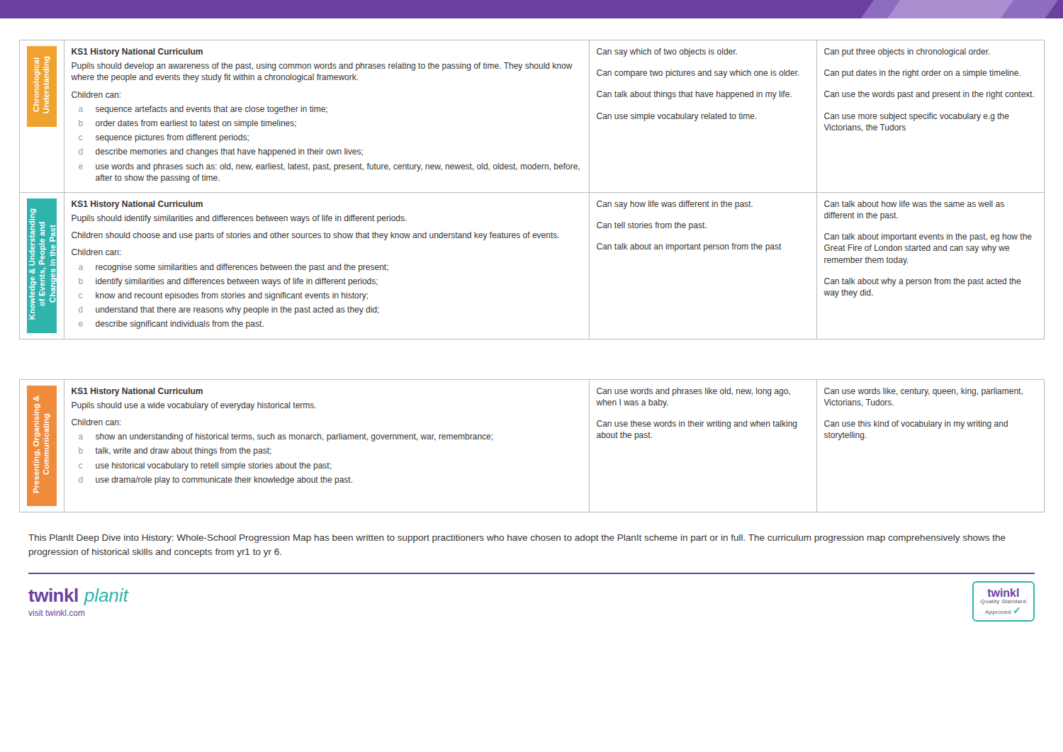| Chronological Understanding | KS1 History National Curriculum Pupils should develop an awareness of the past, using common words and phrases relating to the passing of time. They should know where the people and events they study fit within a chronological framework. Children can: a sequence artefacts and events that are close together in time; b order dates from earliest to latest on simple timelines; c sequence pictures from different periods; d describe memories and changes that have happened in their own lives; e use words and phrases such as: old, new, earliest, latest, past, present, future, century, new, newest, old, oldest, modern, before, after to show the passing of time. | Can say which of two objects is older. Can compare two pictures and say which one is older. Can talk about things that have happened in my life. Can use simple vocabulary related to time. | Can put three objects in chronological order. Can put dates in the right order on a simple timeline. Can use the words past and present in the right context. Can use more subject specific vocabulary e.g the Victorians, the Tudors |
| Knowledge & Understanding of Events, People and Changes in the Past | KS1 History National Curriculum Pupils should identify similarities and differences between ways of life in different periods. Children should choose and use parts of stories and other sources to show that they know and understand key features of events. Children can: a recognise some similarities and differences between the past and the present; b identify similarities and differences between ways of life in different periods; c know and recount episodes from stories and significant events in history; d understand that there are reasons why people in the past acted as they did; e describe significant individuals from the past. | Can say how life was different in the past. Can tell stories from the past. Can talk about an important person from the past | Can talk about how life was the same as well as different in the past. Can talk about important events in the past, eg how the Great Fire of London started and can say why we remember them today. Can talk about why a person from the past acted the way they did. |
| Presenting, Organising & Communicating | KS1 History National Curriculum Pupils should use a wide vocabulary of everyday historical terms. Children can: a show an understanding of historical terms, such as monarch, parliament, government, war, remembrance; b talk, write and draw about things from the past; c use historical vocabulary to retell simple stories about the past; d use drama/role play to communicate their knowledge about the past. | Can use words and phrases like old, new, long ago, when I was a baby. Can use these words in their writing and when talking about the past. | Can use words like, century, queen, king, parliament, Victorians, Tudors. Can use this kind of vocabulary in my writing and storytelling. |
This PlanIt Deep Dive into History: Whole-School Progression Map has been written to support practitioners who have chosen to adopt the PlanIt scheme in part or in full. The curriculum progression map comprehensively shows the progression of historical skills and concepts from yr1 to yr 6.
twinkl planit
visit twinkl.com
twinkl
Quality Standard
Approved ✓